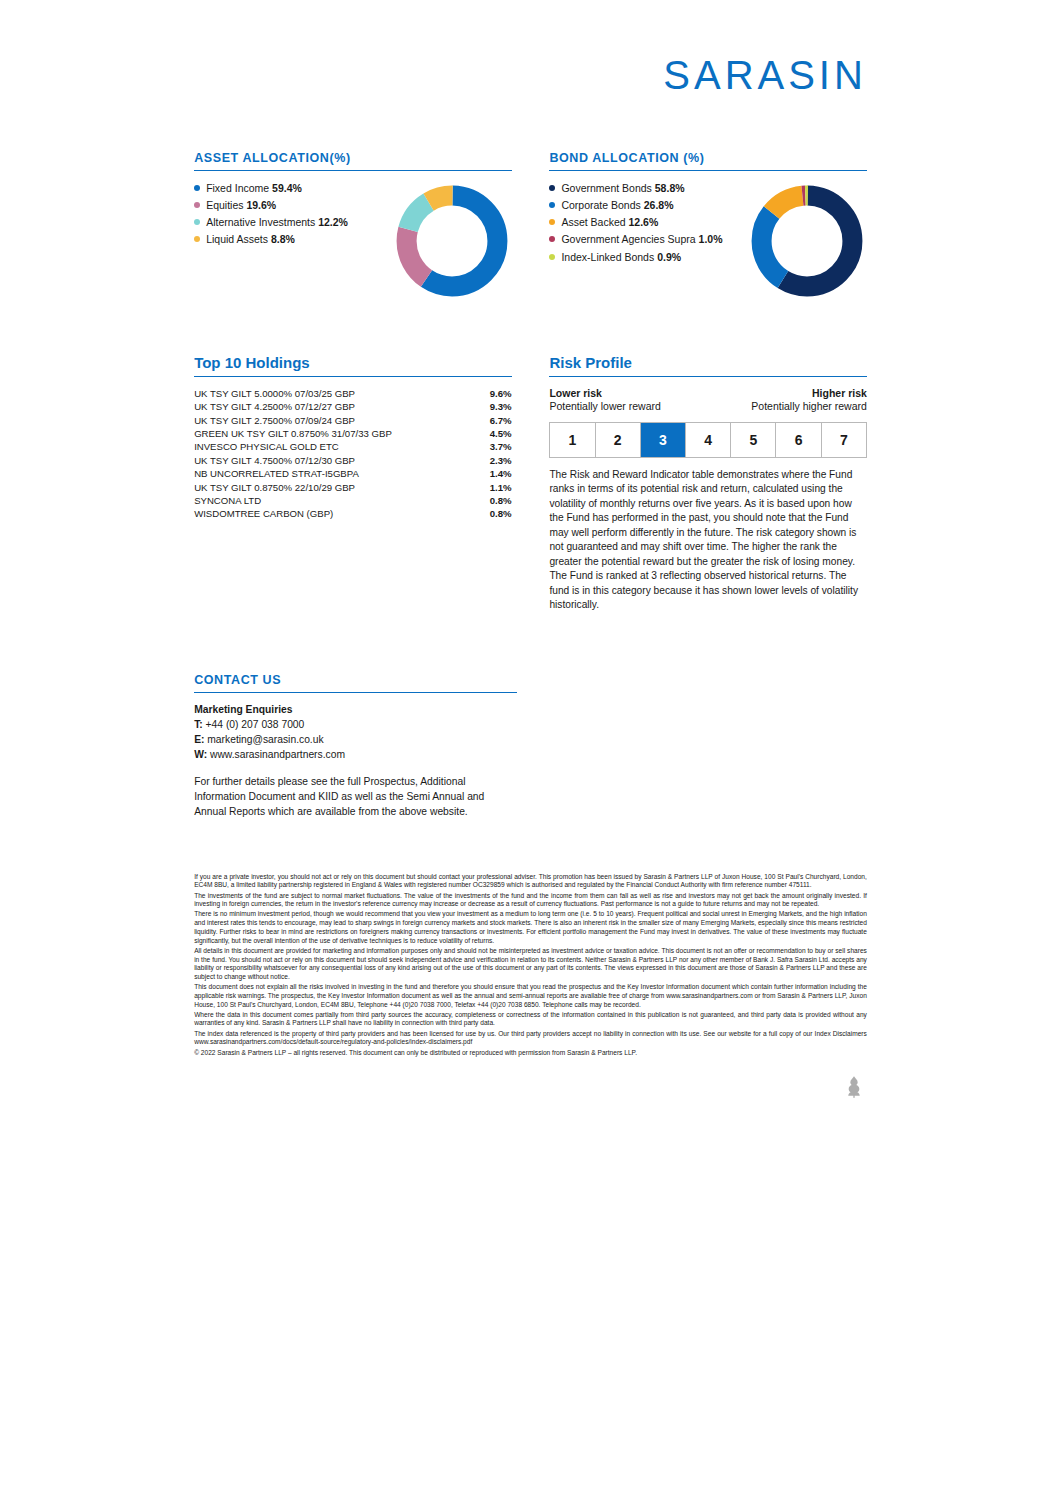SARASIN
Asset Allocation(%)
Fixed Income 59.4%
Equities 19.6%
Alternative Investments 12.2%
Liquid Assets 8.8%
Bond Allocation (%)
Government Bonds 58.8%
Corporate Bonds 26.8%
Asset Backed 12.6%
Government Agencies Supra 1.0%
Index-Linked Bonds 0.9%
Top 10 Holdings
| UK TSY GILT 5.0000% 07/03/25 GBP | 9.6% |
| UK TSY GILT 4.2500% 07/12/27 GBP | 9.3% |
| UK TSY GILT 2.7500% 07/09/24 GBP | 6.7% |
| GREEN UK TSY GILT 0.8750% 31/07/33 GBP | 4.5% |
| INVESCO PHYSICAL GOLD ETC | 3.7% |
| UK TSY GILT 4.7500% 07/12/30 GBP | 2.3% |
| NB UNCORRELATED STRAT-I5GBPA | 1.4% |
| UK TSY GILT 0.8750% 22/10/29 GBP | 1.1% |
| SYNCONA LTD | 0.8% |
| WISDOMTREE CARBON (GBP) | 0.8% |
Risk Profile
Lower risk Potentially lower reward
Higher risk Potentially higher reward
1
2
3
4
5
6
7
The Risk and Reward Indicator table demonstrates where the Fund ranks in terms of its potential risk and return, calculated using the volatility of monthly returns over five years. As it is based upon how the Fund has performed in the past, you should note that the Fund may well perform differently in the future. The risk category shown is not guaranteed and may shift over time. The higher the rank the greater the potential reward but the greater the risk of losing money. The Fund is ranked at 3 reflecting observed historical returns. The fund is in this category because it has shown lower levels of volatility historically.
Contact Us
Marketing Enquiries
T: +44 (0) 207 038 7000
E: marketing@sarasin.co.uk
W: www.sarasinandpartners.com
For further details please see the full Prospectus, Additional Information Document and KIID as well as the Semi Annual and Annual Reports which are available from the above website.
If you are a private investor, you should not act or rely on this document but should contact your professional adviser. This promotion has been issued by Sarasin & Partners LLP of Juxon House, 100 St Paul's Churchyard, London, EC4M 8BU, a limited liability partnership registered in England & Wales with registered number OC329859 which is authorised and regulated by the Financial Conduct Authority with firm reference number 475111.
The investments of the fund are subject to normal market fluctuations. The value of the investments of the fund and the income from them can fall as well as rise and investors may not get back the amount originally invested. If investing in foreign currencies, the return in the investor's reference currency may increase or decrease as a result of currency fluctuations. Past performance is not a guide to future returns and may not be repeated.
There is no minimum investment period, though we would recommend that you view your investment as a medium to long term one (i.e. 5 to 10 years). Frequent political and social unrest in Emerging Markets, and the high inflation and interest rates this tends to encourage, may lead to sharp swings in foreign currency markets and stock markets. There is also an inherent risk in the smaller size of many Emerging Markets, especially since this means restricted liquidity. Further risks to bear in mind are restrictions on foreigners making currency transactions or investments. For efficient portfolio management the Fund may invest in derivatives. The value of these investments may fluctuate significantly, but the overall intention of the use of derivative techniques is to reduce volatility of returns.
All details in this document are provided for marketing and information purposes only and should not be misinterpreted as investment advice or taxation advice. This document is not an offer or recommendation to buy or sell shares in the fund. You should not act or rely on this document but should seek independent advice and verification in relation to its contents. Neither Sarasin & Partners LLP nor any other member of Bank J. Safra Sarasin Ltd. accepts any liability or responsibility whatsoever for any consequential loss of any kind arising out of the use of this document or any part of its contents. The views expressed in this document are those of Sarasin & Partners LLP and these are subject to change without notice.
This document does not explain all the risks involved in investing in the fund and therefore you should ensure that you read the prospectus and the Key Investor Information document which contain further information including the applicable risk warnings. The prospectus, the Key Investor Information document as well as the annual and semi-annual reports are available free of charge from www.sarasinandpartners.com or from Sarasin & Partners LLP, Juxon House, 100 St Paul's Churchyard, London, EC4M 8BU, Telephone +44 (0)20 7038 7000, Telefax +44 (0)20 7038 6850. Telephone calls may be recorded.
Where the data in this document comes partially from third party sources the accuracy, completeness or correctness of the information contained in this publication is not guaranteed, and third party data is provided without any warranties of any kind. Sarasin & Partners LLP shall have no liability in connection with third party data.
The index data referenced is the property of third party providers and has been licensed for use by us. Our third party providers accept no liability in connection with its use. See our website for a full copy of our Index Disclaimers www.sarasinandpartners.com/docs/default-source/regulatory-and-policies/index-disclaimers.pdf
© 2022 Sarasin & Partners LLP – all rights reserved. This document can only be distributed or reproduced with permission from Sarasin & Partners LLP.